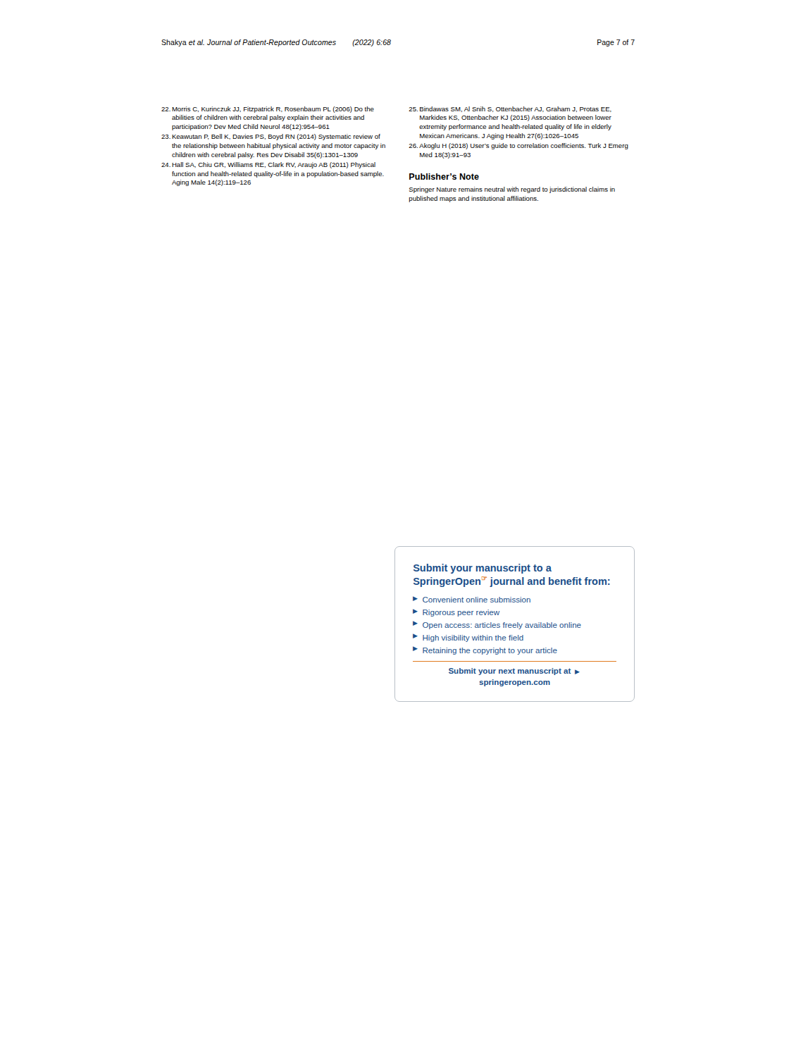Shakya et al. Journal of Patient-Reported Outcomes(2022) 6:68
Page 7 of 7
22. Morris C, Kurinczuk JJ, Fitzpatrick R, Rosenbaum PL (2006) Do the abilities of children with cerebral palsy explain their activities and participation? Dev Med Child Neurol 48(12):954–961
23. Keawutan P, Bell K, Davies PS, Boyd RN (2014) Systematic review of the relationship between habitual physical activity and motor capacity in children with cerebral palsy. Res Dev Disabil 35(6):1301–1309
24. Hall SA, Chiu GR, Williams RE, Clark RV, Araujo AB (2011) Physical function and health-related quality-of-life in a population-based sample. Aging Male 14(2):119–126
25. Bindawas SM, Al Snih S, Ottenbacher AJ, Graham J, Protas EE, Markides KS, Ottenbacher KJ (2015) Association between lower extremity performance and health-related quality of life in elderly Mexican Americans. J Aging Health 27(6):1026–1045
26. Akoglu H (2018) User’s guide to correlation coefficients. Turk J Emerg Med 18(3):91–93
Publisher’s Note
Springer Nature remains neutral with regard to jurisdictional claims in published maps and institutional affiliations.
Submit your manuscript to a SpringerOpen☞ journal and benefit from:
Convenient online submission
Rigorous peer review
Open access: articles freely available online
High visibility within the field
Retaining the copyright to your article
Submit your next manuscript at ▶ springeropen.com